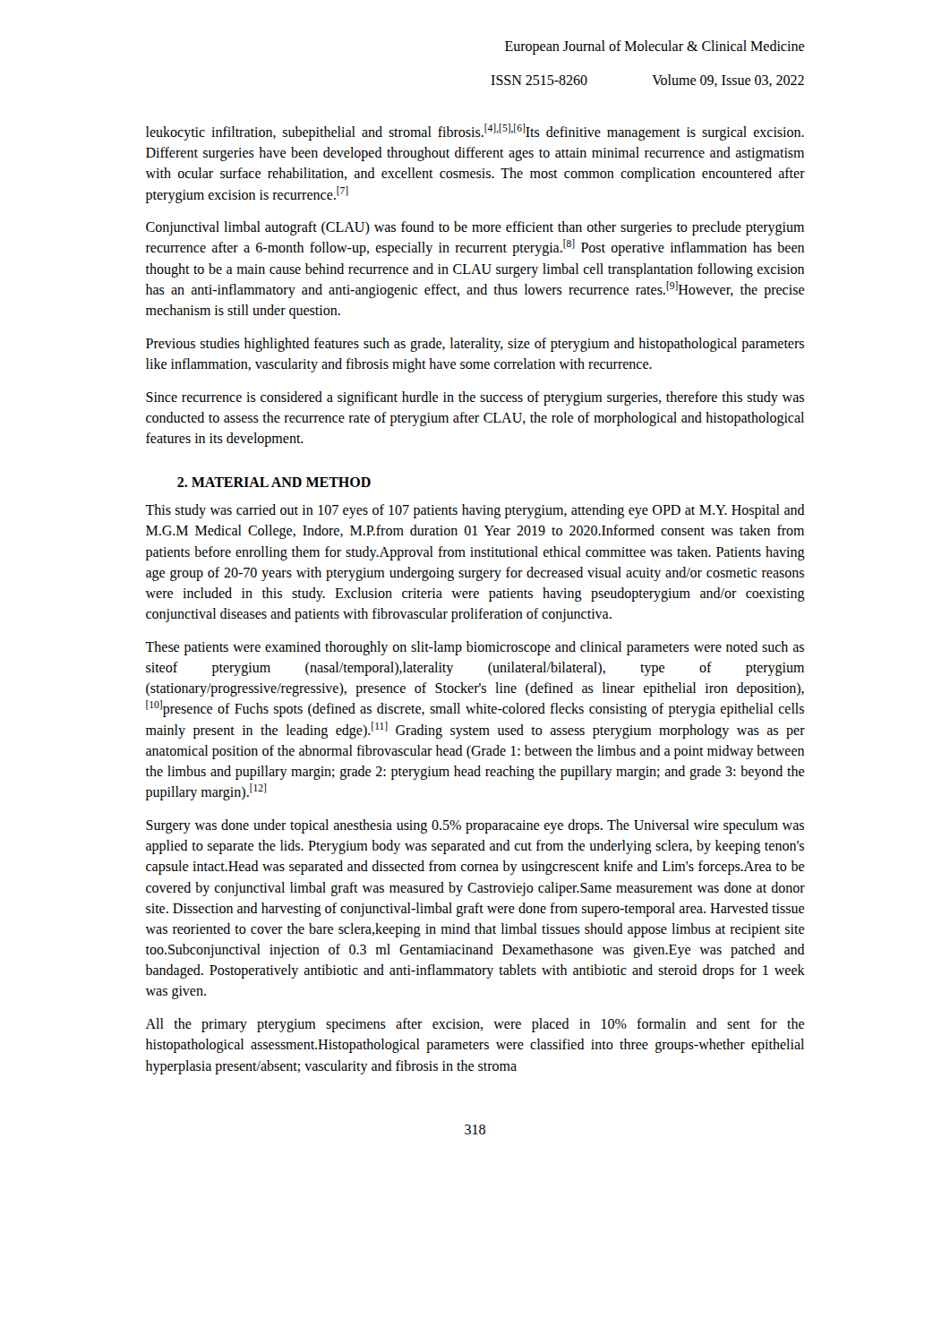European Journal of Molecular & Clinical Medicine ISSN 2515-8260 Volume 09, Issue 03, 2022
leukocytic infiltration, subepithelial and stromal fibrosis.[4],[5],[6]Its definitive management is surgical excision. Different surgeries have been developed throughout different ages to attain minimal recurrence and astigmatism with ocular surface rehabilitation, and excellent cosmesis. The most common complication encountered after pterygium excision is recurrence.[7]
Conjunctival limbal autograft (CLAU) was found to be more efficient than other surgeries to preclude pterygium recurrence after a 6-month follow-up, especially in recurrent pterygia.[8] Post operative inflammation has been thought to be a main cause behind recurrence and in CLAU surgery limbal cell transplantation following excision has an anti-inflammatory and anti-angiogenic effect, and thus lowers recurrence rates.[9]However, the precise mechanism is still under question.
Previous studies highlighted features such as grade, laterality, size of pterygium and histopathological parameters like inflammation, vascularity and fibrosis might have some correlation with recurrence.
Since recurrence is considered a significant hurdle in the success of pterygium surgeries, therefore this study was conducted to assess the recurrence rate of pterygium after CLAU, the role of morphological and histopathological features in its development.
2. MATERIAL AND METHOD
This study was carried out in 107 eyes of 107 patients having pterygium, attending eye OPD at M.Y. Hospital and M.G.M Medical College, Indore, M.P.from duration 01 Year 2019 to 2020.Informed consent was taken from patients before enrolling them for study.Approval from institutional ethical committee was taken. Patients having age group of 20-70 years with pterygium undergoing surgery for decreased visual acuity and/or cosmetic reasons were included in this study. Exclusion criteria were patients having pseudopterygium and/or coexisting conjunctival diseases and patients with fibrovascular proliferation of conjunctiva.
These patients were examined thoroughly on slit-lamp biomicroscope and clinical parameters were noted such as siteof pterygium (nasal/temporal),laterality (unilateral/bilateral), type of pterygium (stationary/progressive/regressive), presence of Stocker's line (defined as linear epithelial iron deposition),[10]presence of Fuchs spots (defined as discrete, small white-colored flecks consisting of pterygia epithelial cells mainly present in the leading edge).[11] Grading system used to assess pterygium morphology was as per anatomical position of the abnormal fibrovascular head (Grade 1: between the limbus and a point midway between the limbus and pupillary margin; grade 2: pterygium head reaching the pupillary margin; and grade 3: beyond the pupillary margin).[12]
Surgery was done under topical anesthesia using 0.5% proparacaine eye drops. The Universal wire speculum was applied to separate the lids. Pterygium body was separated and cut from the underlying sclera, by keeping tenon's capsule intact.Head was separated and dissected from cornea by usingcrescent knife and Lim's forceps.Area to be covered by conjunctival limbal graft was measured by Castroviejo caliper.Same measurement was done at donor site. Dissection and harvesting of conjunctival-limbal graft were done from supero-temporal area. Harvested tissue was reoriented to cover the bare sclera,keeping in mind that limbal tissues should appose limbus at recipient site too.Subconjunctival injection of 0.3 ml Gentamiacinand Dexamethasone was given.Eye was patched and bandaged. Postoperatively antibiotic and anti-inflammatory tablets with antibiotic and steroid drops for 1 week was given.
All the primary pterygium specimens after excision, were placed in 10% formalin and sent for the histopathological assessment.Histopathological parameters were classified into three groups-whether epithelial hyperplasia present/absent; vascularity and fibrosis in the stroma
318